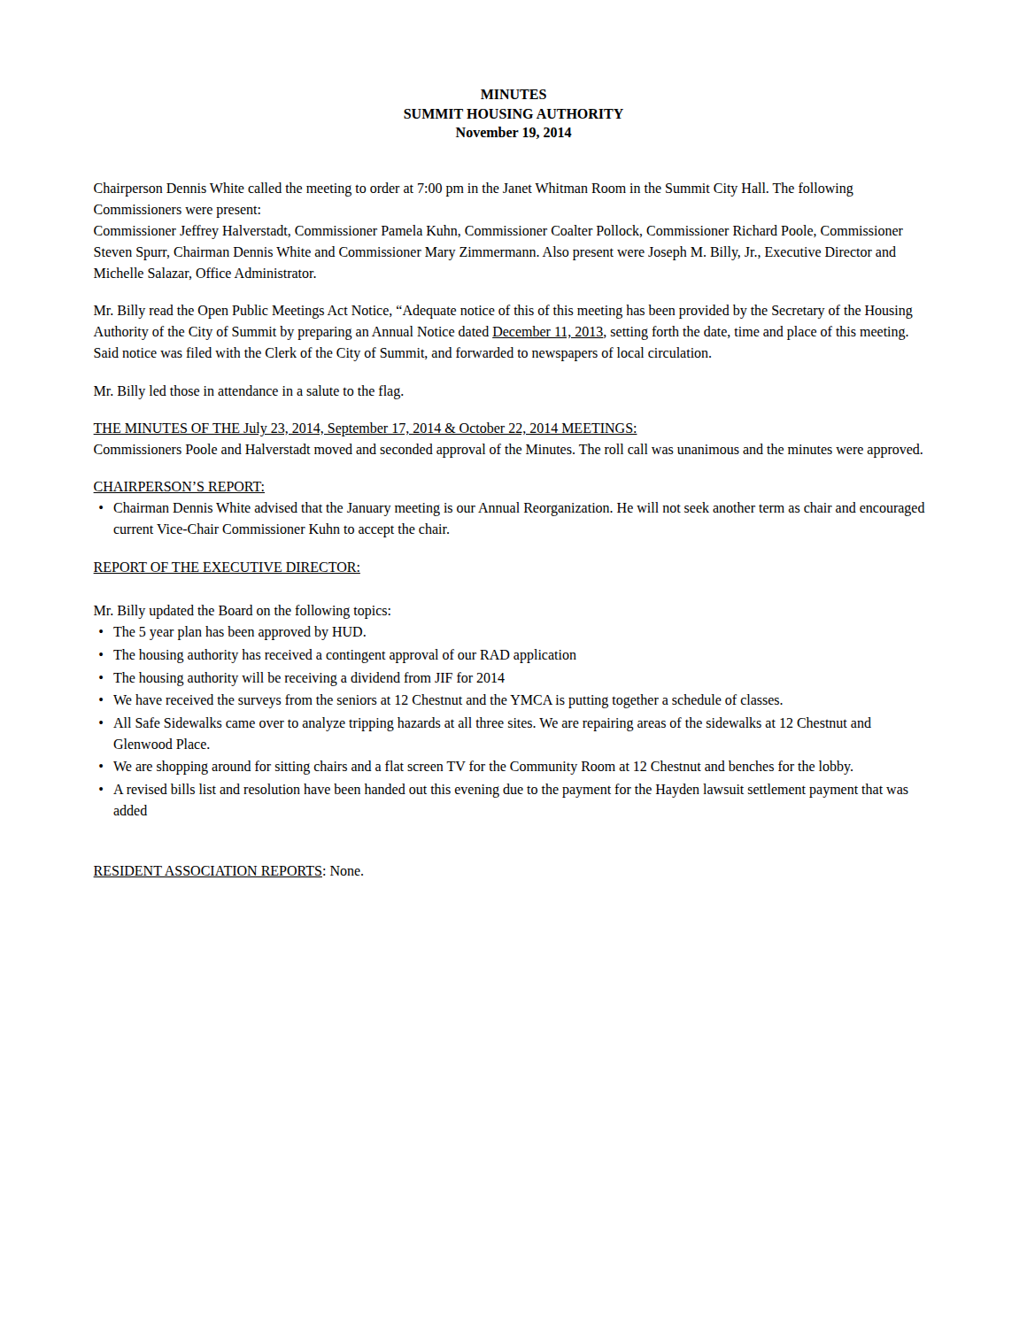MINUTES
SUMMIT HOUSING AUTHORITY
November 19, 2014
Chairperson Dennis White called the meeting to order at 7:00 pm in the Janet Whitman Room in the Summit City Hall. The following Commissioners were present:
Commissioner Jeffrey Halverstadt, Commissioner Pamela Kuhn, Commissioner Coalter Pollock, Commissioner Richard Poole, Commissioner Steven Spurr, Chairman Dennis White and Commissioner Mary Zimmermann. Also present were Joseph M. Billy, Jr., Executive Director and Michelle Salazar, Office Administrator.
Mr. Billy read the Open Public Meetings Act Notice, “Adequate notice of this of this meeting has been provided by the Secretary of the Housing Authority of the City of Summit by preparing an Annual Notice dated December 11, 2013, setting forth the date, time and place of this meeting. Said notice was filed with the Clerk of the City of Summit, and forwarded to newspapers of local circulation.
Mr. Billy led those in attendance in a salute to the flag.
THE MINUTES OF THE July 23, 2014, September 17, 2014 & October 22, 2014 MEETINGS:
Commissioners Poole and Halverstadt moved and seconded approval of the Minutes. The roll call was unanimous and the minutes were approved.
CHAIRPERSON’S REPORT:
Chairman Dennis White advised that the January meeting is our Annual Reorganization. He will not seek another term as chair and encouraged current Vice-Chair Commissioner Kuhn to accept the chair.
REPORT OF THE EXECUTIVE DIRECTOR:
Mr. Billy updated the Board on the following topics:
The 5 year plan has been approved by HUD.
The housing authority has received a contingent approval of our RAD application
The housing authority will be receiving a dividend from JIF for 2014
We have received the surveys from the seniors at 12 Chestnut and the YMCA is putting together a schedule of classes.
All Safe Sidewalks came over to analyze tripping hazards at all three sites. We are repairing areas of the sidewalks at 12 Chestnut and Glenwood Place.
We are shopping around for sitting chairs and a flat screen TV for the Community Room at 12 Chestnut and benches for the lobby.
A revised bills list and resolution have been handed out this evening due to the payment for the Hayden lawsuit settlement payment that was added
RESIDENT ASSOCIATION REPORTS: None.